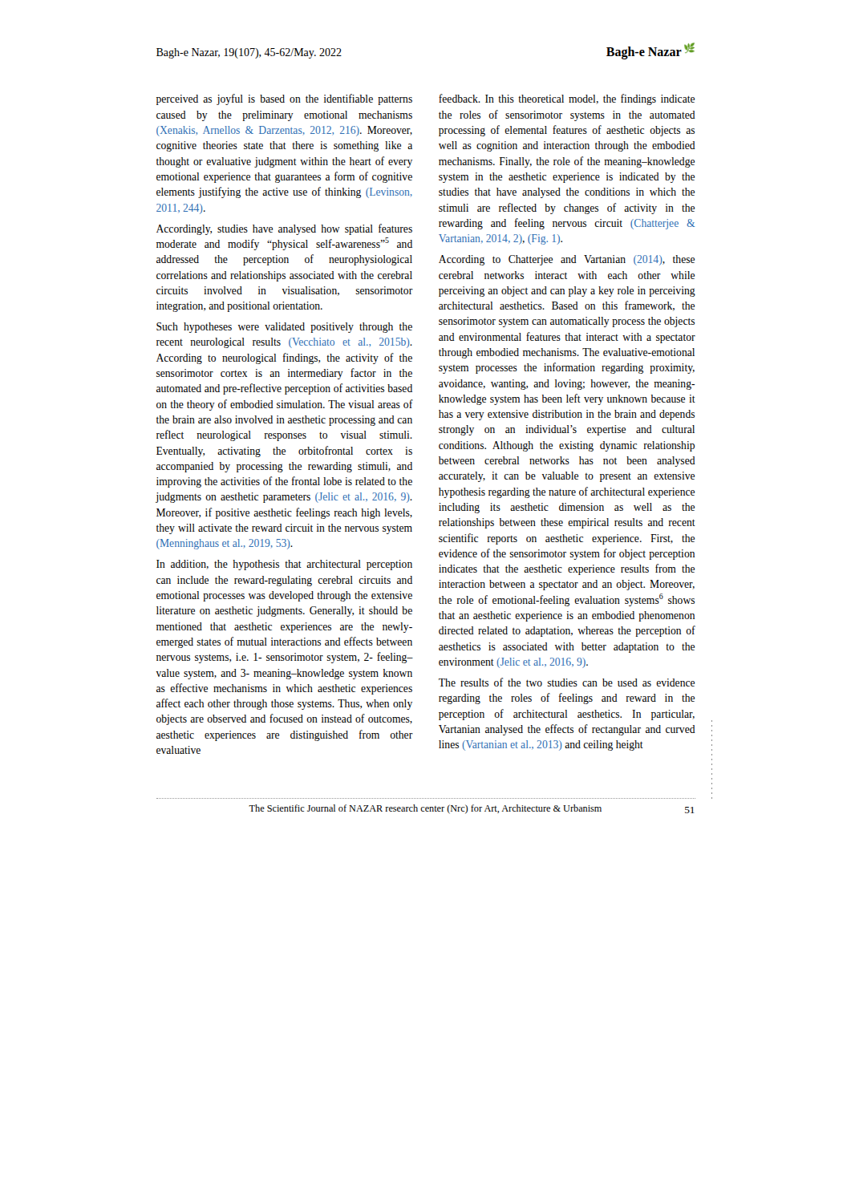Bagh-e Nazar, 19(107), 45-62/May. 2022
Bagh-e Nazar🌿
perceived as joyful is based on the identifiable patterns caused by the preliminary emotional mechanisms (Xenakis, Arnellos & Darzentas, 2012, 216). Moreover, cognitive theories state that there is something like a thought or evaluative judgment within the heart of every emotional experience that guarantees a form of cognitive elements justifying the active use of thinking (Levinson, 2011, 244).
Accordingly, studies have analysed how spatial features moderate and modify “physical self-awareness”5 and addressed the perception of neurophysiological correlations and relationships associated with the cerebral circuits involved in visualisation, sensorimotor integration, and positional orientation.
Such hypotheses were validated positively through the recent neurological results (Vecchiato et al., 2015b). According to neurological findings, the activity of the sensorimotor cortex is an intermediary factor in the automated and pre-reflective perception of activities based on the theory of embodied simulation. The visual areas of the brain are also involved in aesthetic processing and can reflect neurological responses to visual stimuli. Eventually, activating the orbitofrontal cortex is accompanied by processing the rewarding stimuli, and improving the activities of the frontal lobe is related to the judgments on aesthetic parameters (Jelic et al., 2016, 9). Moreover, if positive aesthetic feelings reach high levels, they will activate the reward circuit in the nervous system (Menninghaus et al., 2019, 53).
In addition, the hypothesis that architectural perception can include the reward-regulating cerebral circuits and emotional processes was developed through the extensive literature on aesthetic judgments. Generally, it should be mentioned that aesthetic experiences are the newly-emerged states of mutual interactions and effects between nervous systems, i.e. 1- sensorimotor system, 2- feeling–value system, and 3- meaning–knowledge system known as effective mechanisms in which aesthetic experiences affect each other through those systems. Thus, when only objects are observed and focused on instead of outcomes, aesthetic experiences are distinguished from other evaluative
feedback. In this theoretical model, the findings indicate the roles of sensorimotor systems in the automated processing of elemental features of aesthetic objects as well as cognition and interaction through the embodied mechanisms. Finally, the role of the meaning–knowledge system in the aesthetic experience is indicated by the studies that have analysed the conditions in which the stimuli are reflected by changes of activity in the rewarding and feeling nervous circuit (Chatterjee & Vartanian, 2014, 2), (Fig. 1).
According to Chatterjee and Vartanian (2014), these cerebral networks interact with each other while perceiving an object and can play a key role in perceiving architectural aesthetics. Based on this framework, the sensorimotor system can automatically process the objects and environmental features that interact with a spectator through embodied mechanisms. The evaluative-emotional system processes the information regarding proximity, avoidance, wanting, and loving; however, the meaning-knowledge system has been left very unknown because it has a very extensive distribution in the brain and depends strongly on an individual’s expertise and cultural conditions. Although the existing dynamic relationship between cerebral networks has not been analysed accurately, it can be valuable to present an extensive hypothesis regarding the nature of architectural experience including its aesthetic dimension as well as the relationships between these empirical results and recent scientific reports on aesthetic experience. First, the evidence of the sensorimotor system for object perception indicates that the aesthetic experience results from the interaction between a spectator and an object. Moreover, the role of emotional-feeling evaluation systems6 shows that an aesthetic experience is an embodied phenomenon directed related to adaptation, whereas the perception of aesthetics is associated with better adaptation to the environment (Jelic et al., 2016, 9).
The results of the two studies can be used as evidence regarding the roles of feelings and reward in the perception of architectural aesthetics. In particular, Vartanian analysed the effects of rectangular and curved lines (Vartanian et al., 2013) and ceiling height
The Scientific Journal of NAZAR research center (Nrc) for Art, Architecture & Urbanism
51